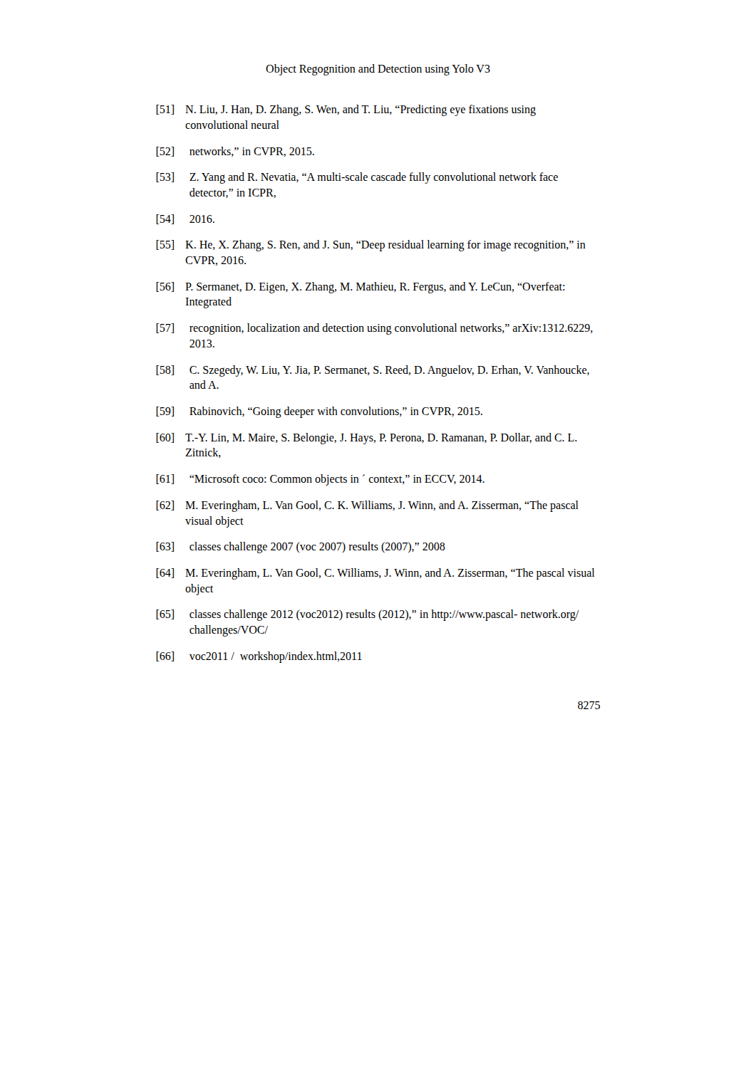Object Regognition and Detection using Yolo V3
[51] N. Liu, J. Han, D. Zhang, S. Wen, and T. Liu, “Predicting eye fixations using convolutional neural
[52] networks,” in CVPR, 2015.
[53] Z. Yang and R. Nevatia, “A multi-scale cascade fully convolutional network face detector,” in ICPR,
[54] 2016.
[55] K. He, X. Zhang, S. Ren, and J. Sun, “Deep residual learning for image recognition,” in CVPR, 2016.
[56] P. Sermanet, D. Eigen, X. Zhang, M. Mathieu, R. Fergus, and Y. LeCun, “Overfeat: Integrated
[57] recognition, localization and detection using convolutional networks,” arXiv:1312.6229, 2013.
[58] C. Szegedy, W. Liu, Y. Jia, P. Sermanet, S. Reed, D. Anguelov, D. Erhan, V. Vanhoucke, and A.
[59] Rabinovich, “Going deeper with convolutions,” in CVPR, 2015.
[60] T.-Y. Lin, M. Maire, S. Belongie, J. Hays, P. Perona, D. Ramanan, P. Dollar, and C. L. Zitnick,
[61]“Microsoft coco: Common objects in ´ context,” in ECCV, 2014.
[62] M. Everingham, L. Van Gool, C. K. Williams, J. Winn, and A. Zisserman, “The pascal visual object
[63] classes challenge 2007 (voc 2007) results (2007),” 2008
[64] M. Everingham, L. Van Gool, C. Williams, J. Winn, and A. Zisserman, “The pascal visual object
[65] classes challenge 2012 (voc2012) results (2012),” in http://www.pascal- network.org/ challenges/VOC/
[66] voc2011 / workshop/index.html,2011
8275